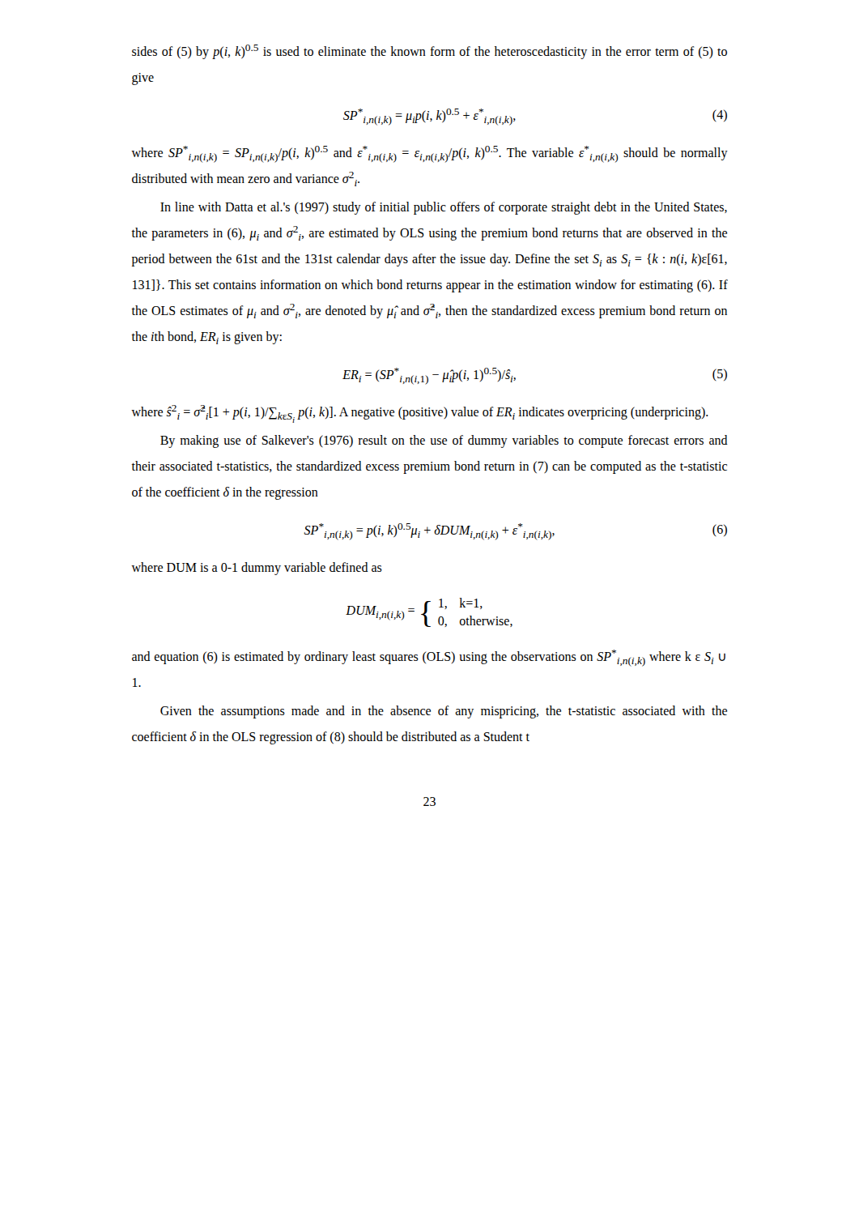sides of (5) by p(i, k)0.5 is used to eliminate the known form of the heteroscedasticity in the error term of (5) to give
SP*i,n(i,k) = μip(i, k)0.5 + ε*i,n(i,k), (4)
where SP*i,n(i,k) = SPi,n(i,k)/p(i, k)0.5 and ε*i,n(i,k) = εi,n(i,k)/p(i, k)0.5. The variable ε*i,n(i,k) should be normally distributed with mean zero and variance σ2i.
In line with Datta et al.'s (1997) study of initial public offers of corporate straight debt in the United States, the parameters in (6), μi and σ2i, are estimated by OLS using the premium bond returns that are observed in the period between the 61st and the 131st calendar days after the issue day. Define the set Si as Si = {k : n(i, k)ε[61, 131]}. This set contains information on which bond returns appear in the estimation window for estimating (6). If the OLS estimates of μi and σ2i, are denoted by μ̂i and σ̂2i, then the standardized excess premium bond return on the ith bond, ERi is given by:
ERi = (SP*i,n(i,1) − μ̂ip(i, 1)0.5)/ŝi, (5)
where ŝ2i = σ̂2i[1 + p(i, 1)/∑kεSi p(i, k)]. A negative (positive) value of ERi indicates overpricing (underpricing).
By making use of Salkever's (1976) result on the use of dummy variables to compute forecast errors and their associated t-statistics, the standardized excess premium bond return in (7) can be computed as the t-statistic of the coefficient δ in the regression
SP*i,n(i,k) = p(i, k)0.5μi + δDUMi,n(i,k) + ε*i,n(i,k), (6)
where DUM is a 0-1 dummy variable defined as
DUMi,n(i,k) = {
1, k=1,
0, otherwise,
and equation (6) is estimated by ordinary least squares (OLS) using the observations on SP*i,n(i,k) where k ε Si ∪ 1.
Given the assumptions made and in the absence of any mispricing, the t-statistic associated with the coefficient δ in the OLS regression of (8) should be distributed as a Student t
23